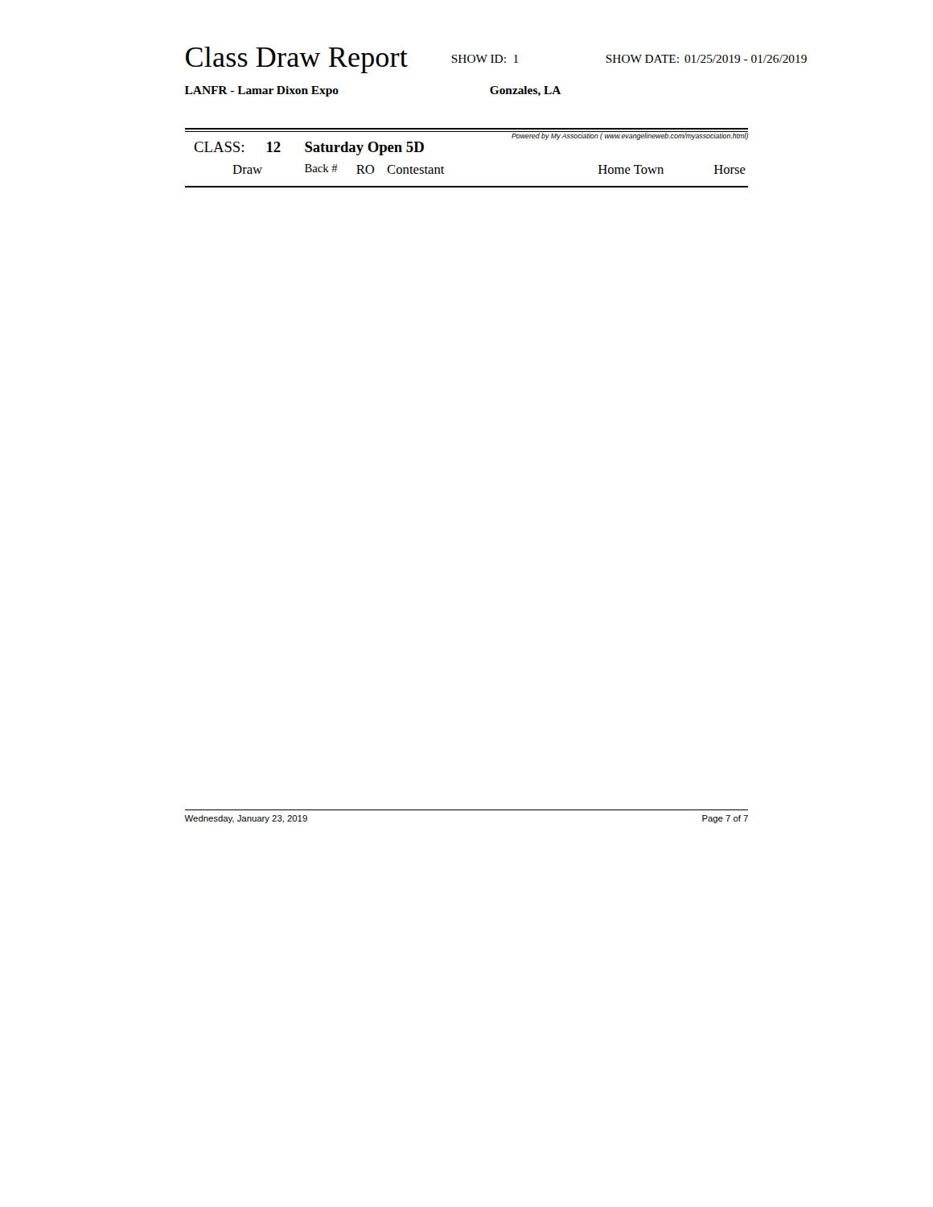Class Draw Report
SHOW ID: 1
SHOW DATE: 01/25/2019 - 01/26/2019
LANFR - Lamar Dixon Expo
Gonzales, LA
Powered by My Association ( www.evangelineweb.com/myassociation.html)
CLASS: 12 Saturday Open 5D Draw Back # RO Contestant Home Town Horse
Wednesday, January 23, 2019 Page 7 of 7